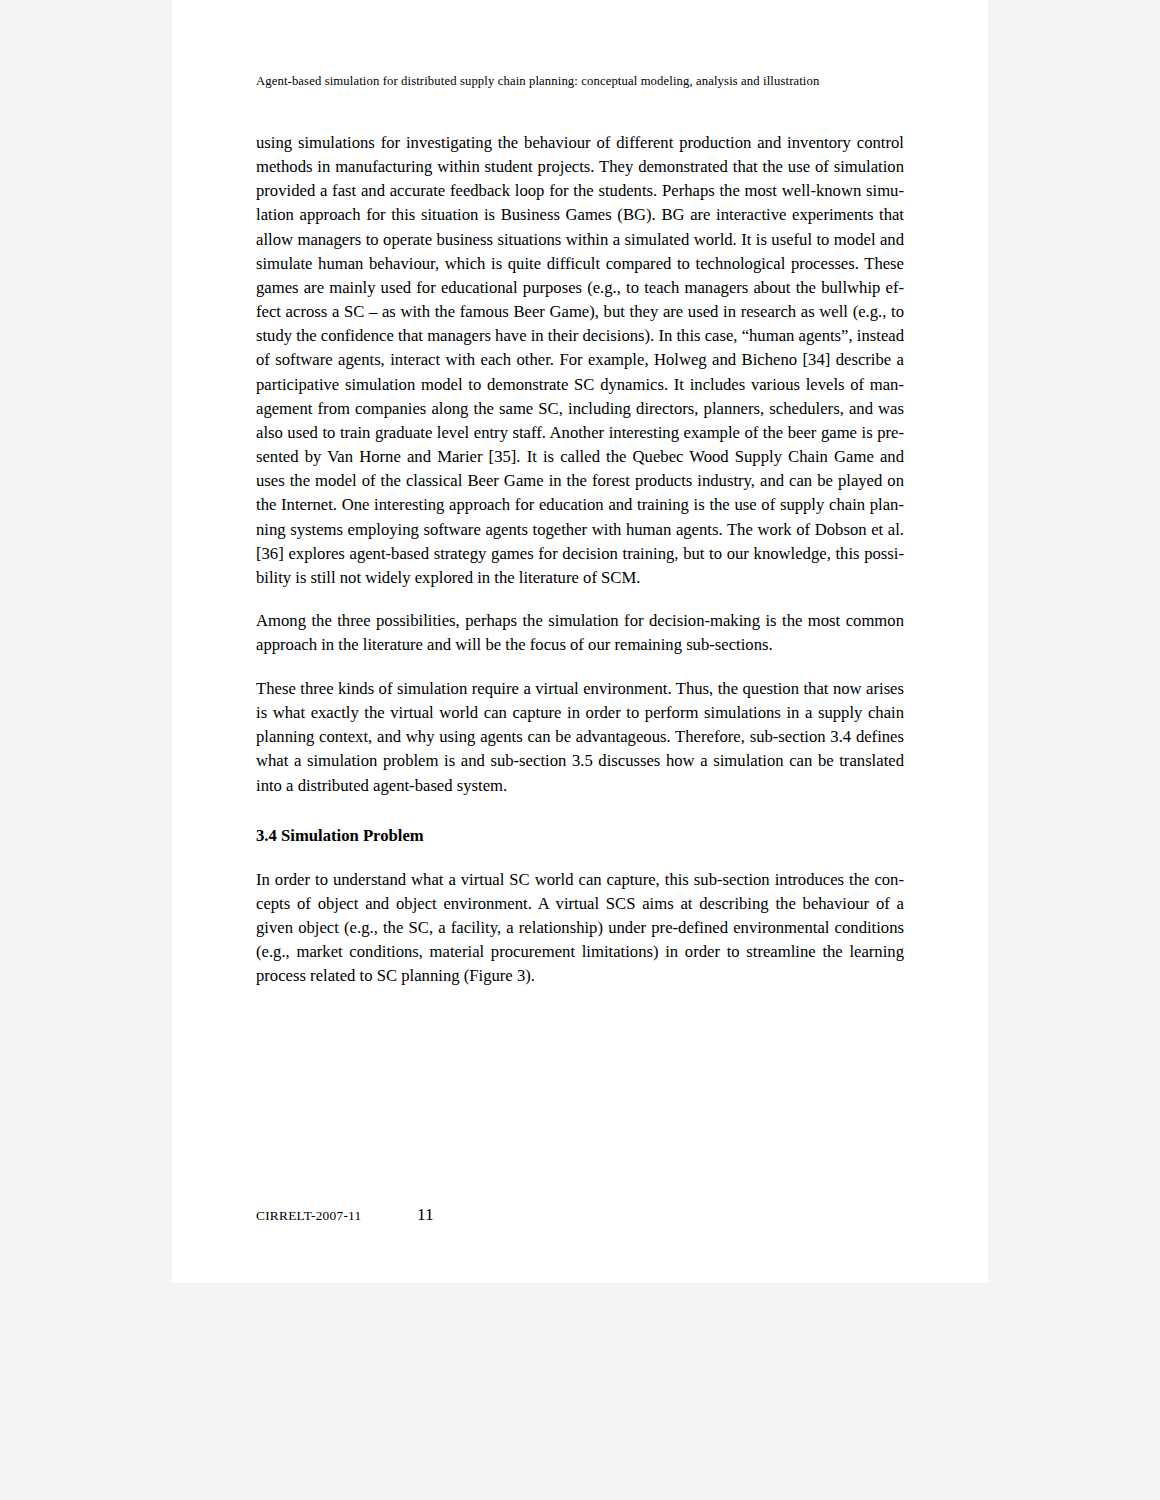Agent-based simulation for distributed supply chain planning: conceptual modeling, analysis and illustration
using simulations for investigating the behaviour of different production and inventory control methods in manufacturing within student projects. They demonstrated that the use of simulation provided a fast and accurate feedback loop for the students. Perhaps the most well-known simulation approach for this situation is Business Games (BG). BG are interactive experiments that allow managers to operate business situations within a simulated world. It is useful to model and simulate human behaviour, which is quite difficult compared to technological processes. These games are mainly used for educational purposes (e.g., to teach managers about the bullwhip effect across a SC – as with the famous Beer Game), but they are used in research as well (e.g., to study the confidence that managers have in their decisions). In this case, “human agents”, instead of software agents, interact with each other. For example, Holweg and Bicheno [34] describe a participative simulation model to demonstrate SC dynamics. It includes various levels of management from companies along the same SC, including directors, planners, schedulers, and was also used to train graduate level entry staff. Another interesting example of the beer game is presented by Van Horne and Marier [35]. It is called the Quebec Wood Supply Chain Game and uses the model of the classical Beer Game in the forest products industry, and can be played on the Internet. One interesting approach for education and training is the use of supply chain planning systems employing software agents together with human agents. The work of Dobson et al. [36] explores agent-based strategy games for decision training, but to our knowledge, this possibility is still not widely explored in the literature of SCM.
Among the three possibilities, perhaps the simulation for decision-making is the most common approach in the literature and will be the focus of our remaining sub-sections.
These three kinds of simulation require a virtual environment. Thus, the question that now arises is what exactly the virtual world can capture in order to perform simulations in a supply chain planning context, and why using agents can be advantageous. Therefore, sub-section 3.4 defines what a simulation problem is and sub-section 3.5 discusses how a simulation can be translated into a distributed agent-based system.
3.4 Simulation Problem
In order to understand what a virtual SC world can capture, this sub-section introduces the concepts of object and object environment. A virtual SCS aims at describing the behaviour of a given object (e.g., the SC, a facility, a relationship) under pre-defined environmental conditions (e.g., market conditions, material procurement limitations) in order to streamline the learning process related to SC planning (Figure 3).
CIRRELT-2007-11 11